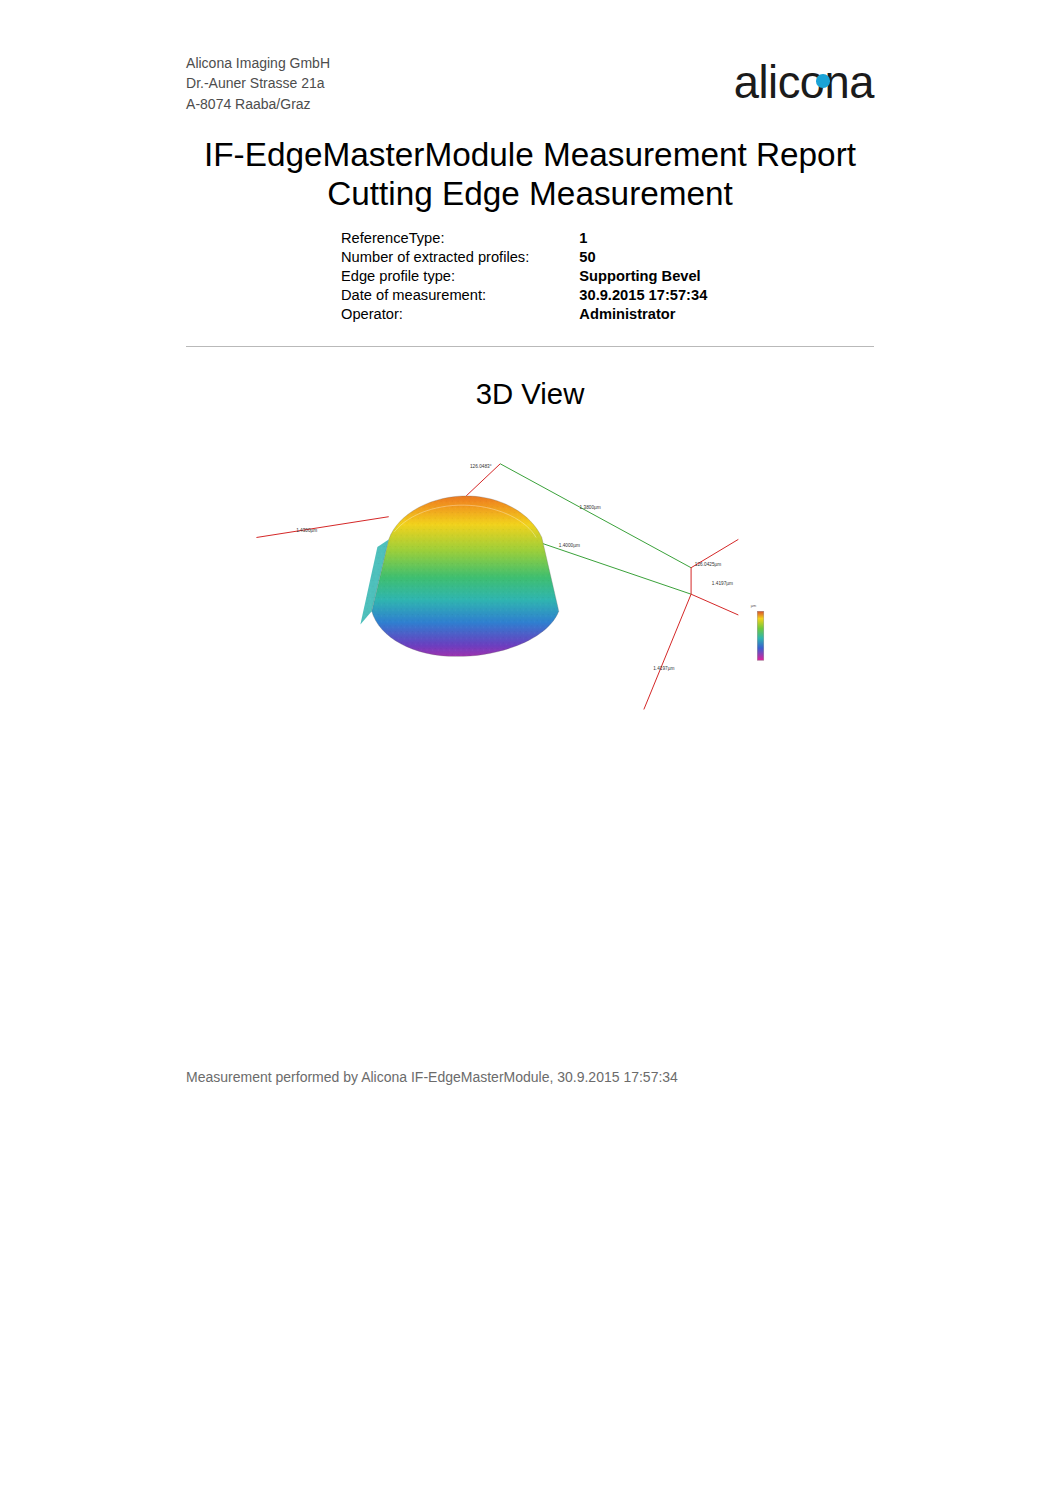Alicona Imaging GmbH
Dr.-Auner Strasse 21a
A-8074 Raaba/Graz
alicona
IF-EdgeMasterModule Measurement Report
Cutting Edge Measurement
| ReferenceType: | 1 |
| Number of extracted profiles: | 50 |
| Edge profile type: | Supporting Bevel |
| Date of measurement: | 30.9.2015 17:57:34 |
| Operator: | Administrator |
3D View
1.4300µm 1.3800µm 1.4000µm 126.0483° 126.0425µm 1.4197µm 1.4197µm µm
Measurement performed by Alicona IF-EdgeMasterModule, 30.9.2015 17:57:34